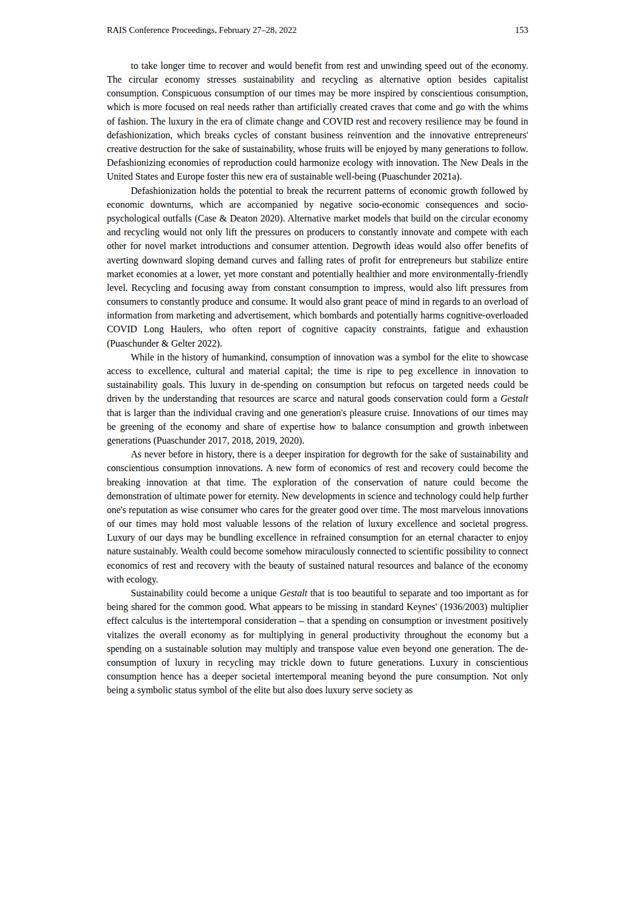RAIS Conference Proceedings, February 27–28, 2022 153
to take longer time to recover and would benefit from rest and unwinding speed out of the economy. The circular economy stresses sustainability and recycling as alternative option besides capitalist consumption. Conspicuous consumption of our times may be more inspired by conscientious consumption, which is more focused on real needs rather than artificially created craves that come and go with the whims of fashion. The luxury in the era of climate change and COVID rest and recovery resilience may be found in defashionization, which breaks cycles of constant business reinvention and the innovative entrepreneurs' creative destruction for the sake of sustainability, whose fruits will be enjoyed by many generations to follow. Defashionizing economies of reproduction could harmonize ecology with innovation. The New Deals in the United States and Europe foster this new era of sustainable well-being (Puaschunder 2021a).
Defashionization holds the potential to break the recurrent patterns of economic growth followed by economic downturns, which are accompanied by negative socio-economic consequences and socio-psychological outfalls (Case & Deaton 2020). Alternative market models that build on the circular economy and recycling would not only lift the pressures on producers to constantly innovate and compete with each other for novel market introductions and consumer attention. Degrowth ideas would also offer benefits of averting downward sloping demand curves and falling rates of profit for entrepreneurs but stabilize entire market economies at a lower, yet more constant and potentially healthier and more environmentally-friendly level. Recycling and focusing away from constant consumption to impress, would also lift pressures from consumers to constantly produce and consume. It would also grant peace of mind in regards to an overload of information from marketing and advertisement, which bombards and potentially harms cognitive-overloaded COVID Long Haulers, who often report of cognitive capacity constraints, fatigue and exhaustion (Puaschunder & Gelter 2022).
While in the history of humankind, consumption of innovation was a symbol for the elite to showcase access to excellence, cultural and material capital; the time is ripe to peg excellence in innovation to sustainability goals. This luxury in de-spending on consumption but refocus on targeted needs could be driven by the understanding that resources are scarce and natural goods conservation could form a Gestalt that is larger than the individual craving and one generation's pleasure cruise. Innovations of our times may be greening of the economy and share of expertise how to balance consumption and growth inbetween generations (Puaschunder 2017, 2018, 2019, 2020).
As never before in history, there is a deeper inspiration for degrowth for the sake of sustainability and conscientious consumption innovations. A new form of economics of rest and recovery could become the breaking innovation at that time. The exploration of the conservation of nature could become the demonstration of ultimate power for eternity. New developments in science and technology could help further one's reputation as wise consumer who cares for the greater good over time. The most marvelous innovations of our times may hold most valuable lessons of the relation of luxury excellence and societal progress. Luxury of our days may be bundling excellence in refrained consumption for an eternal character to enjoy nature sustainably. Wealth could become somehow miraculously connected to scientific possibility to connect economics of rest and recovery with the beauty of sustained natural resources and balance of the economy with ecology.
Sustainability could become a unique Gestalt that is too beautiful to separate and too important as for being shared for the common good. What appears to be missing in standard Keynes' (1936/2003) multiplier effect calculus is the intertemporal consideration – that a spending on consumption or investment positively vitalizes the overall economy as for multiplying in general productivity throughout the economy but a spending on a sustainable solution may multiply and transpose value even beyond one generation. The de-consumption of luxury in recycling may trickle down to future generations. Luxury in conscientious consumption hence has a deeper societal intertemporal meaning beyond the pure consumption. Not only being a symbolic status symbol of the elite but also does luxury serve society as